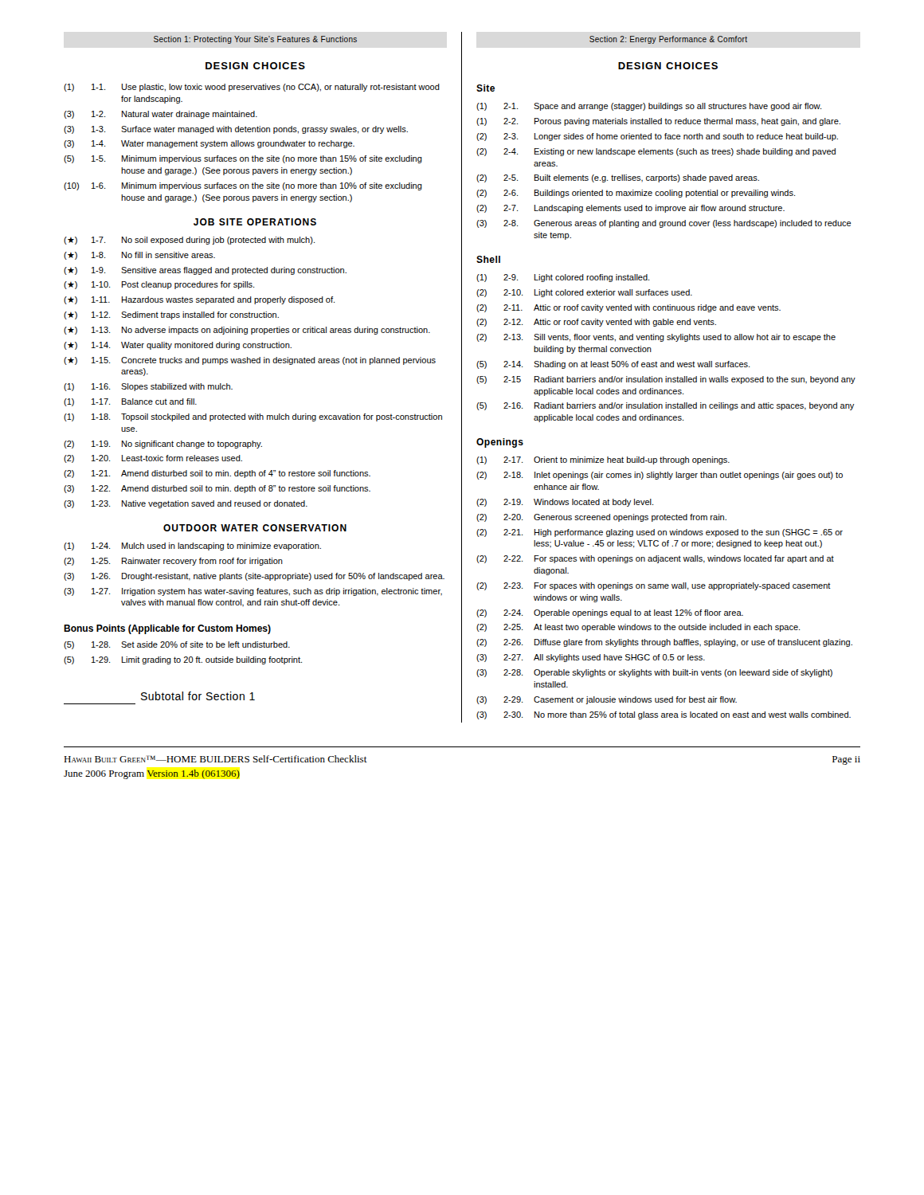Section 1: Protecting Your Site’s Features & Functions
DESIGN CHOICES
| (1) | 1-1. | Use plastic, low toxic wood preservatives (no CCA), or naturally rot-resistant wood for landscaping. |
| (3) | 1-2. | Natural water drainage maintained. |
| (3) | 1-3. | Surface water managed with detention ponds, grassy swales, or dry wells. |
| (3) | 1-4. | Water management system allows groundwater to recharge. |
| (5) | 1-5. | Minimum impervious surfaces on the site (no more than 15% of site excluding house and garage.) (See porous pavers in energy section.) |
| (10) | 1-6. | Minimum impervious surfaces on the site (no more than 10% of site excluding house and garage.) (See porous pavers in energy section.) |
JOB SITE OPERATIONS
| (★) | 1-7. | No soil exposed during job (protected with mulch). |
| (★) | 1-8. | No fill in sensitive areas. |
| (★) | 1-9. | Sensitive areas flagged and protected during construction. |
| (★) | 1-10. | Post cleanup procedures for spills. |
| (★) | 1-11. | Hazardous wastes separated and properly disposed of. |
| (★) | 1-12. | Sediment traps installed for construction. |
| (★) | 1-13. | No adverse impacts on adjoining properties or critical areas during construction. |
| (★) | 1-14. | Water quality monitored during construction. |
| (★) | 1-15. | Concrete trucks and pumps washed in designated areas (not in planned pervious areas). |
| (1) | 1-16. | Slopes stabilized with mulch. |
| (1) | 1-17. | Balance cut and fill. |
| (1) | 1-18. | Topsoil stockpiled and protected with mulch during excavation for post-construction use. |
| (2) | 1-19. | No significant change to topography. |
| (2) | 1-20. | Least-toxic form releases used. |
| (2) | 1-21. | Amend disturbed soil to min. depth of 4” to restore soil functions. |
| (3) | 1-22. | Amend disturbed soil to min. depth of 8” to restore soil functions. |
| (3) | 1-23. | Native vegetation saved and reused or donated. |
OUTDOOR WATER CONSERVATION
| (1) | 1-24. | Mulch used in landscaping to minimize evaporation. |
| (2) | 1-25. | Rainwater recovery from roof for irrigation |
| (3) | 1-26. | Drought-resistant, native plants (site-appropriate) used for 50% of landscaped area. |
| (3) | 1-27. | Irrigation system has water-saving features, such as drip irrigation, electronic timer, valves with manual flow control, and rain shut-off device. |
Bonus Points (Applicable for Custom Homes)
| (5) | 1-28. | Set aside 20% of site to be left undisturbed. |
| (5) | 1-29. | Limit grading to 20 ft. outside building footprint. |
Subtotal for Section 1
Section 2: Energy Performance & Comfort
DESIGN CHOICES
Site
| (1) | 2-1. | Space and arrange (stagger) buildings so all structures have good air flow. |
| (1) | 2-2. | Porous paving materials installed to reduce thermal mass, heat gain, and glare. |
| (2) | 2-3. | Longer sides of home oriented to face north and south to reduce heat build-up. |
| (2) | 2-4. | Existing or new landscape elements (such as trees) shade building and paved areas. |
| (2) | 2-5. | Built elements (e.g. trellises, carports) shade paved areas. |
| (2) | 2-6. | Buildings oriented to maximize cooling potential or prevailing winds. |
| (2) | 2-7. | Landscaping elements used to improve air flow around structure. |
| (3) | 2-8. | Generous areas of planting and ground cover (less hardscape) included to reduce site temp. |
Shell
| (1) | 2-9. | Light colored roofing installed. |
| (2) | 2-10. | Light colored exterior wall surfaces used. |
| (2) | 2-11. | Attic or roof cavity vented with continuous ridge and eave vents. |
| (2) | 2-12. | Attic or roof cavity vented with gable end vents. |
| (2) | 2-13. | Sill vents, floor vents, and venting skylights used to allow hot air to escape the building by thermal convection |
| (5) | 2-14. | Shading on at least 50% of east and west wall surfaces. |
| (5) | 2-15 | Radiant barriers and/or insulation installed in walls exposed to the sun, beyond any applicable local codes and ordinances. |
| (5) | 2-16. | Radiant barriers and/or insulation installed in ceilings and attic spaces, beyond any applicable local codes and ordinances. |
Openings
| (1) | 2-17. | Orient to minimize heat build-up through openings. |
| (2) | 2-18. | Inlet openings (air comes in) slightly larger than outlet openings (air goes out) to enhance air flow. |
| (2) | 2-19. | Windows located at body level. |
| (2) | 2-20. | Generous screened openings protected from rain. |
| (2) | 2-21. | High performance glazing used on windows exposed to the sun (SHGC = .65 or less; U-value - .45 or less; VLTC of .7 or more; designed to keep heat out.) |
| (2) | 2-22. | For spaces with openings on adjacent walls, windows located far apart and at diagonal. |
| (2) | 2-23. | For spaces with openings on same wall, use appropriately-spaced casement windows or wing walls. |
| (2) | 2-24. | Operable openings equal to at least 12% of floor area. |
| (2) | 2-25. | At least two operable windows to the outside included in each space. |
| (2) | 2-26. | Diffuse glare from skylights through baffles, splaying, or use of translucent glazing. |
| (3) | 2-27. | All skylights used have SHGC of 0.5 or less. |
| (3) | 2-28. | Operable skylights or skylights with built-in vents (on leeward side of skylight) installed. |
| (3) | 2-29. | Casement or jalousie windows used for best air flow. |
| (3) | 2-30. | No more than 25% of total glass area is located on east and west walls combined. |
Hawaii Built Green™—HOME BUILDERS Self-Certification Checklist
June 2006 Program Version 1.4b (061306)
Page ii